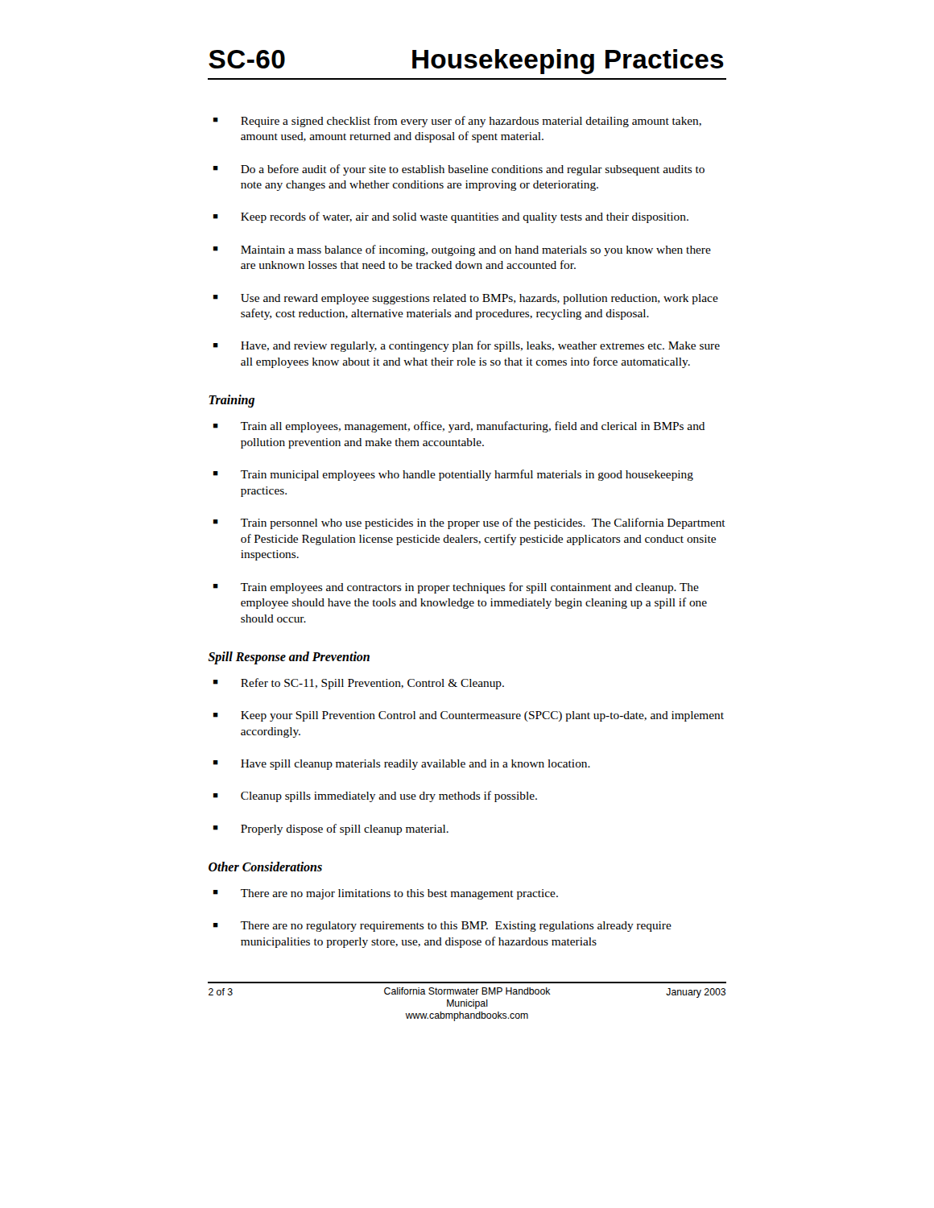SC-60
Housekeeping Practices
Require a signed checklist from every user of any hazardous material detailing amount taken, amount used, amount returned and disposal of spent material.
Do a before audit of your site to establish baseline conditions and regular subsequent audits to note any changes and whether conditions are improving or deteriorating.
Keep records of water, air and solid waste quantities and quality tests and their disposition.
Maintain a mass balance of incoming, outgoing and on hand materials so you know when there are unknown losses that need to be tracked down and accounted for.
Use and reward employee suggestions related to BMPs, hazards, pollution reduction, work place safety, cost reduction, alternative materials and procedures, recycling and disposal.
Have, and review regularly, a contingency plan for spills, leaks, weather extremes etc. Make sure all employees know about it and what their role is so that it comes into force automatically.
Training
Train all employees, management, office, yard, manufacturing, field and clerical in BMPs and pollution prevention and make them accountable.
Train municipal employees who handle potentially harmful materials in good housekeeping practices.
Train personnel who use pesticides in the proper use of the pesticides. The California Department of Pesticide Regulation license pesticide dealers, certify pesticide applicators and conduct onsite inspections.
Train employees and contractors in proper techniques for spill containment and cleanup. The employee should have the tools and knowledge to immediately begin cleaning up a spill if one should occur.
Spill Response and Prevention
Refer to SC-11, Spill Prevention, Control & Cleanup.
Keep your Spill Prevention Control and Countermeasure (SPCC) plant up-to-date, and implement accordingly.
Have spill cleanup materials readily available and in a known location.
Cleanup spills immediately and use dry methods if possible.
Properly dispose of spill cleanup material.
Other Considerations
There are no major limitations to this best management practice.
There are no regulatory requirements to this BMP. Existing regulations already require municipalities to properly store, use, and dispose of hazardous materials
2 of 3
January 2003
California Stormwater BMP Handbook Municipal www.cabmphandbooks.com